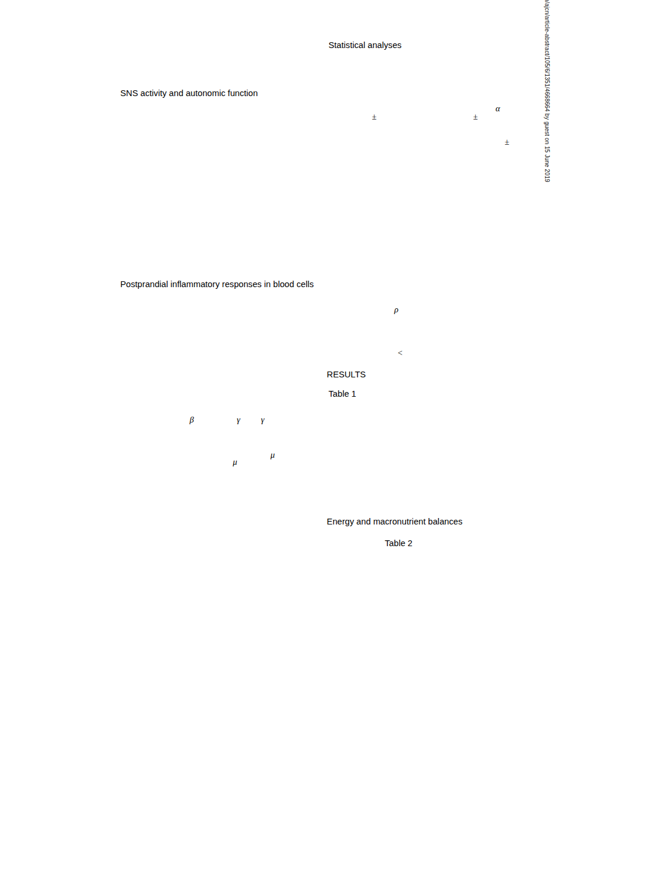Statistical analyses
SNS activity and autonomic function
α
±
±
±
Postprandial inflammatory responses in blood cells
ρ
<
RESULTS
Table 1
β
γ
γ
μ
μ
Energy and macronutrient balances
Table 2
Downloaded from https://academic.oup.com/ajcn/article-abstract/105/6/1351/4668664 by guest on 15 June 2019